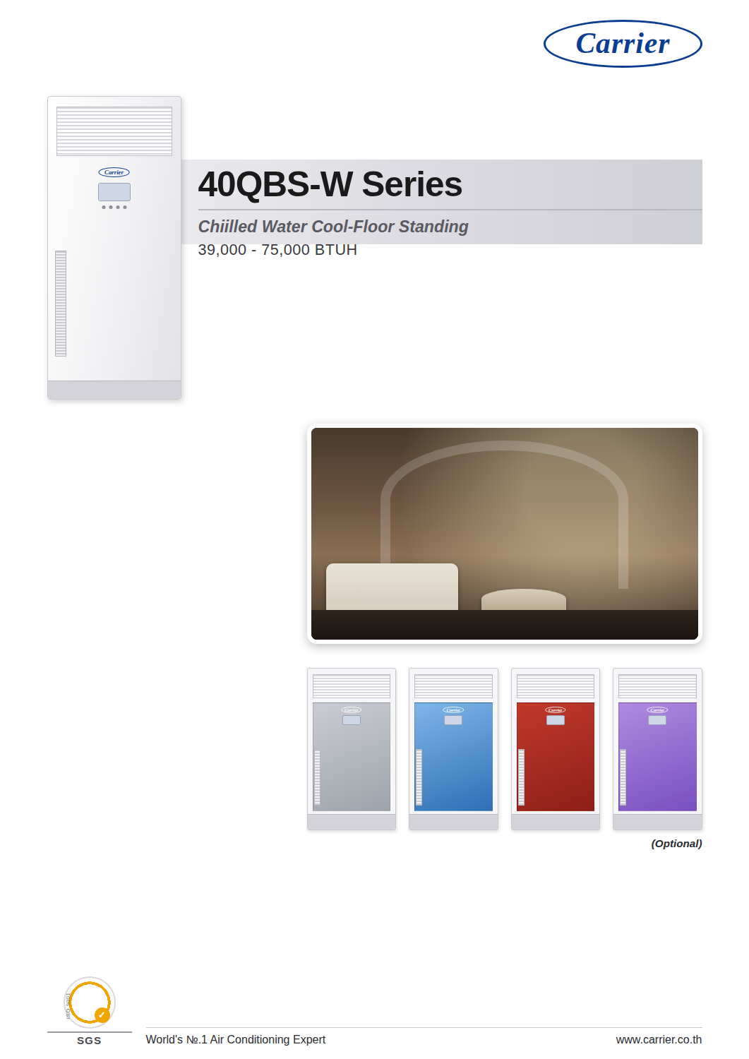Carrier
Carrier
40QBS-W Series
Chiilled Water Cool-Floor Standing
39,000 - 75,000 BTUH
Interior application photograph
Carrier
Carrier
Carrier
Carrier
(Optional)
ISO 9001 ✓
SGS
World's №.1 Air Conditioning Expert www.carrier.co.th